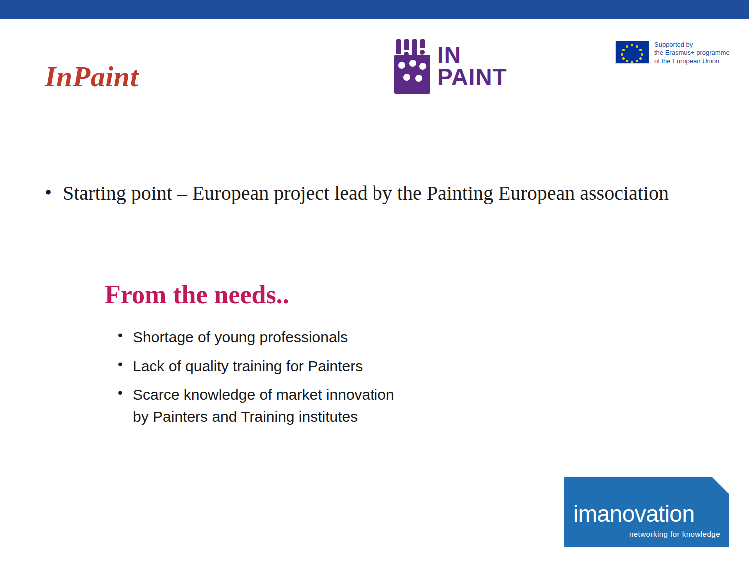InPaint
IN
PAINT
Supported by
the Erasmus+ programme
of the European Union
• Starting point – European project lead by the Painting European association
From the needs..
Shortage of young professionals
Lack of quality training for Painters
Scarce knowledge of market innovation
by Painters and Training institutes
imanovation
networking for knowledge